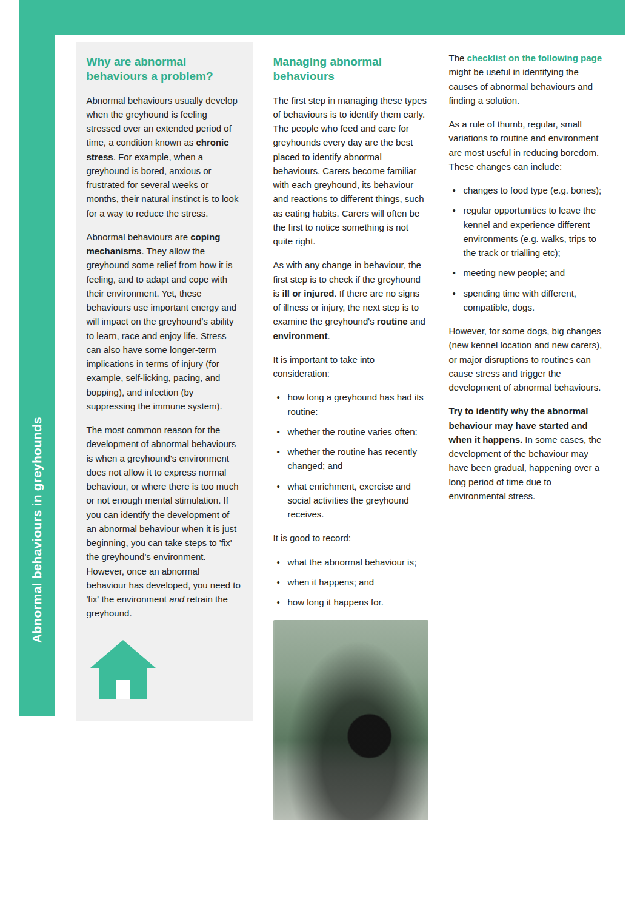Abnormal behaviours in greyhounds
Why are abnormal
behaviours a problem?
Abnormal behaviours usually develop when the greyhound is feeling stressed over an extended period of time, a condition known as chronic stress. For example, when a greyhound is bored, anxious or frustrated for several weeks or months, their natural instinct is to look for a way to reduce the stress.
Abnormal behaviours are coping mechanisms. They allow the greyhound some relief from how it is feeling, and to adapt and cope with their environment. Yet, these behaviours use important energy and will impact on the greyhound's ability to learn, race and enjoy life. Stress can also have some longer-term implications in terms of injury (for example, self-licking, pacing, and bopping), and infection (by suppressing the immune system).
The most common reason for the development of abnormal behaviours is when a greyhound's environment does not allow it to express normal behaviour, or where there is too much or not enough mental stimulation. If you can identify the development of an abnormal behaviour when it is just beginning, you can take steps to 'fix' the greyhound's environment. However, once an abnormal behaviour has developed, you need to 'fix' the environment and retrain the greyhound.
Managing abnormal
behaviours
The first step in managing these types of behaviours is to identify them early. The people who feed and care for greyhounds every day are the best placed to identify abnormal behaviours. Carers become familiar with each greyhound, its behaviour and reactions to different things, such as eating habits. Carers will often be the first to notice something is not quite right.
As with any change in behaviour, the first step is to check if the greyhound is ill or injured. If there are no signs of illness or injury, the next step is to examine the greyhound's routine and environment.
It is important to take into consideration:
how long a greyhound has had its routine:
whether the routine varies often:
whether the routine has recently changed; and
what enrichment, exercise and social activities the greyhound receives.
It is good to record:
what the abnormal behaviour is;
when it happens; and
how long it happens for.
The checklist on the following page might be useful in identifying the causes of abnormal behaviours and finding a solution.
As a rule of thumb, regular, small variations to routine and environment are most useful in reducing boredom. These changes can include:
changes to food type (e.g. bones);
regular opportunities to leave the kennel and experience different environments (e.g. walks, trips to the track or trialling etc);
meeting new people; and
spending time with different, compatible, dogs.
However, for some dogs, big changes (new kennel location and new carers), or major disruptions to routines can cause stress and trigger the development of abnormal behaviours.
Try to identify why the abnormal behaviour may have started and when it happens. In some cases, the development of the behaviour may have been gradual, happening over a long period of time due to environmental stress.